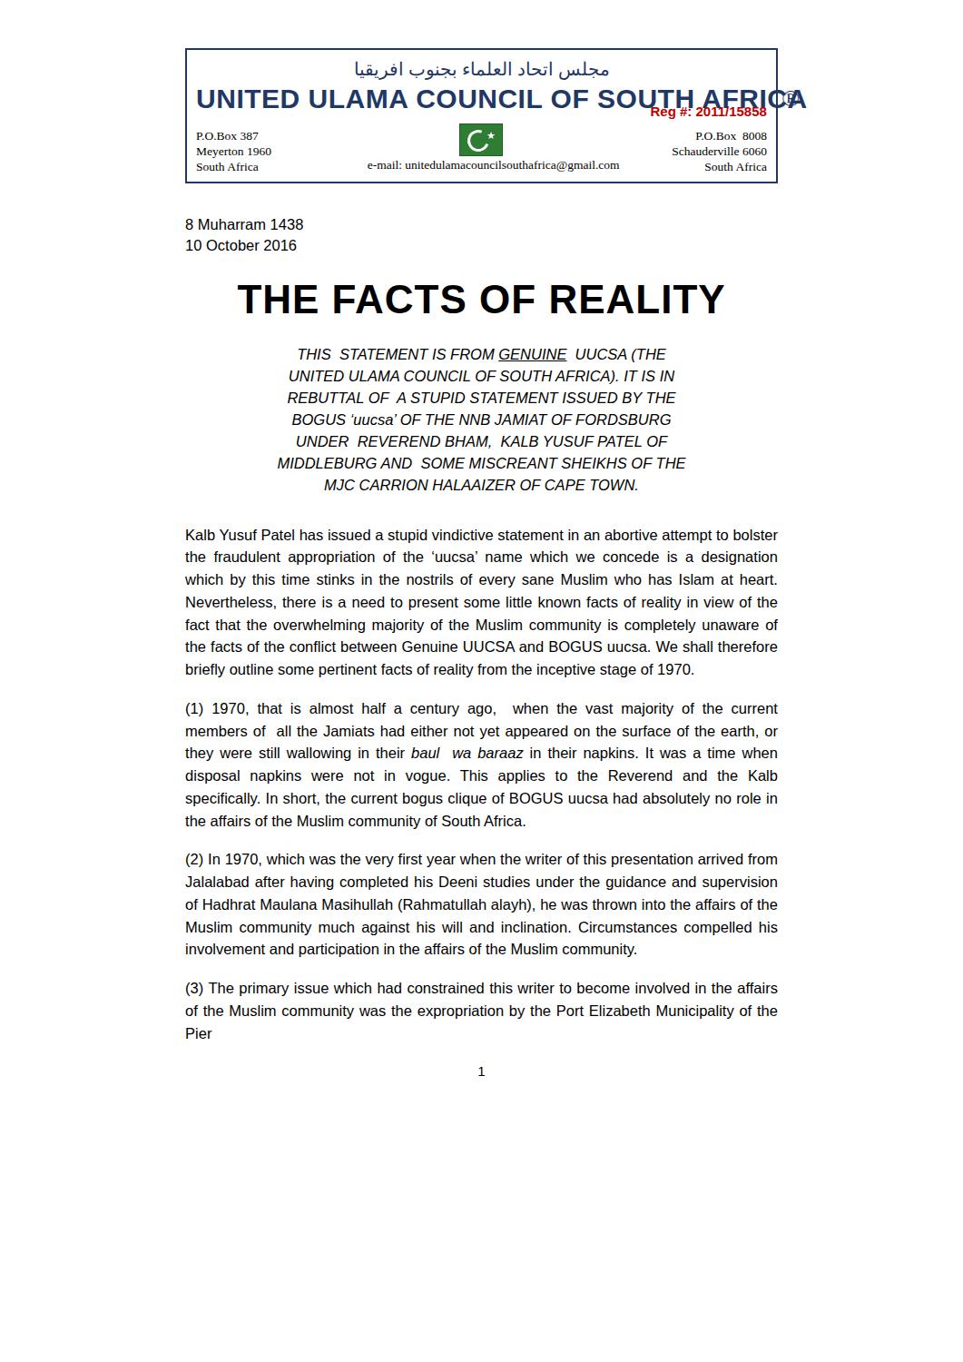®
مجلس اتحاد العلماء بجنوب افريقيا
UNITED ULAMA COUNCIL OF SOUTH AFRICA
Reg #: 2011/15858
P.O.Box 387
Meyerton 1960
South Africa
e-mail: unitedulamacouncilsouthafrica@gmail.com
P.O.Box 8008
Schauderville 6060
South Africa
8 Muharram 1438
10 October 2016
THE FACTS OF REALITY
THIS STATEMENT IS FROM GENUINE UUCSA (THE UNITED ULAMA COUNCIL OF SOUTH AFRICA). IT IS IN REBUTTAL OF A STUPID STATEMENT ISSUED BY THE BOGUS ‘uucsa’ OF THE NNB JAMIAT OF FORDSBURG UNDER REVEREND BHAM, KALB YUSUF PATEL OF MIDDLEBURG AND SOME MISCREANT SHEIKHS OF THE MJC CARRION HALAAIZER OF CAPE TOWN.
Kalb Yusuf Patel has issued a stupid vindictive statement in an abortive attempt to bolster the fraudulent appropriation of the ‘uucsa’ name which we concede is a designation which by this time stinks in the nostrils of every sane Muslim who has Islam at heart. Nevertheless, there is a need to present some little known facts of reality in view of the fact that the overwhelming majority of the Muslim community is completely unaware of the facts of the conflict between Genuine UUCSA and BOGUS uucsa. We shall therefore briefly outline some pertinent facts of reality from the inceptive stage of 1970.
(1) 1970, that is almost half a century ago, when the vast majority of the current members of all the Jamiats had either not yet appeared on the surface of the earth, or they were still wallowing in their baul wa baraaz in their napkins. It was a time when disposal napkins were not in vogue. This applies to the Reverend and the Kalb specifically. In short, the current bogus clique of BOGUS uucsa had absolutely no role in the affairs of the Muslim community of South Africa.
(2) In 1970, which was the very first year when the writer of this presentation arrived from Jalalabad after having completed his Deeni studies under the guidance and supervision of Hadhrat Maulana Masihullah (Rahmatullah alayh), he was thrown into the affairs of the Muslim community much against his will and inclination. Circumstances compelled his involvement and participation in the affairs of the Muslim community.
(3) The primary issue which had constrained this writer to become involved in the affairs of the Muslim community was the expropriation by the Port Elizabeth Municipality of the Pier
1